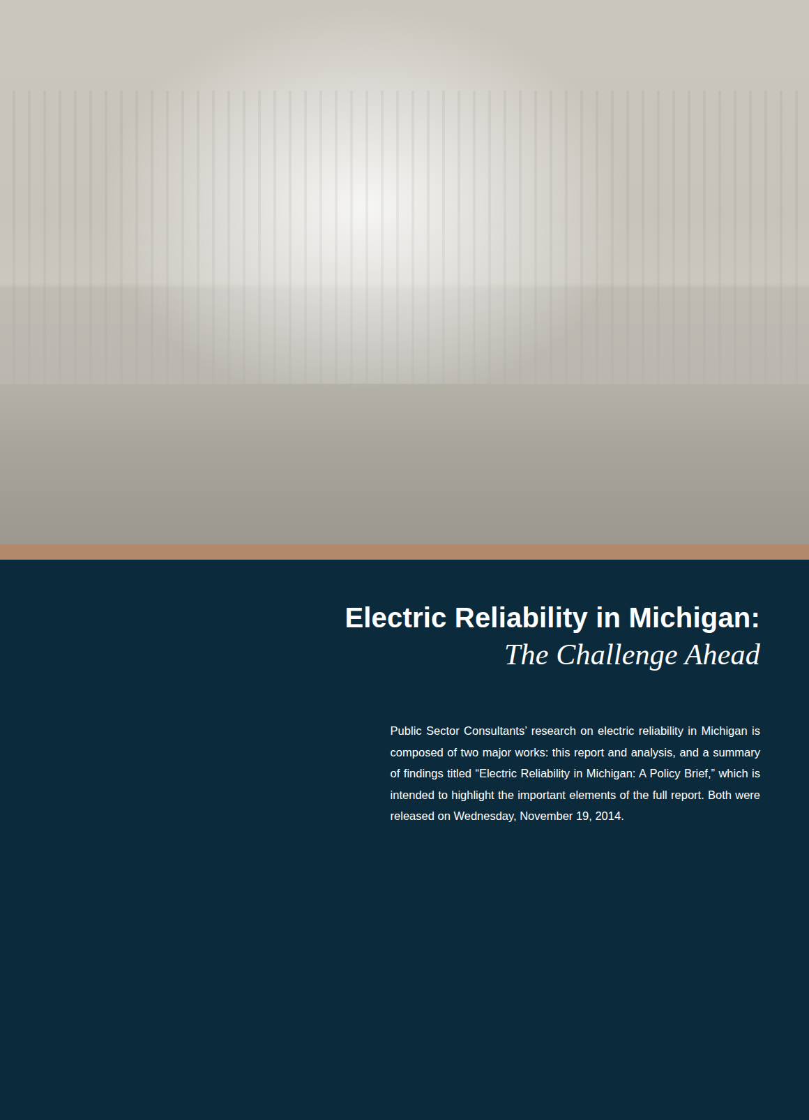Electric Reliability in Michigan: The Challenge Ahead
Public Sector Consultants’ research on electric reliability in Michigan is composed of two major works: this report and analysis, and a summary of findings titled “Electric Reliability in Michigan: A Policy Brief,” which is intended to highlight the important elements of the full report. Both were released on Wednesday, November 19, 2014.